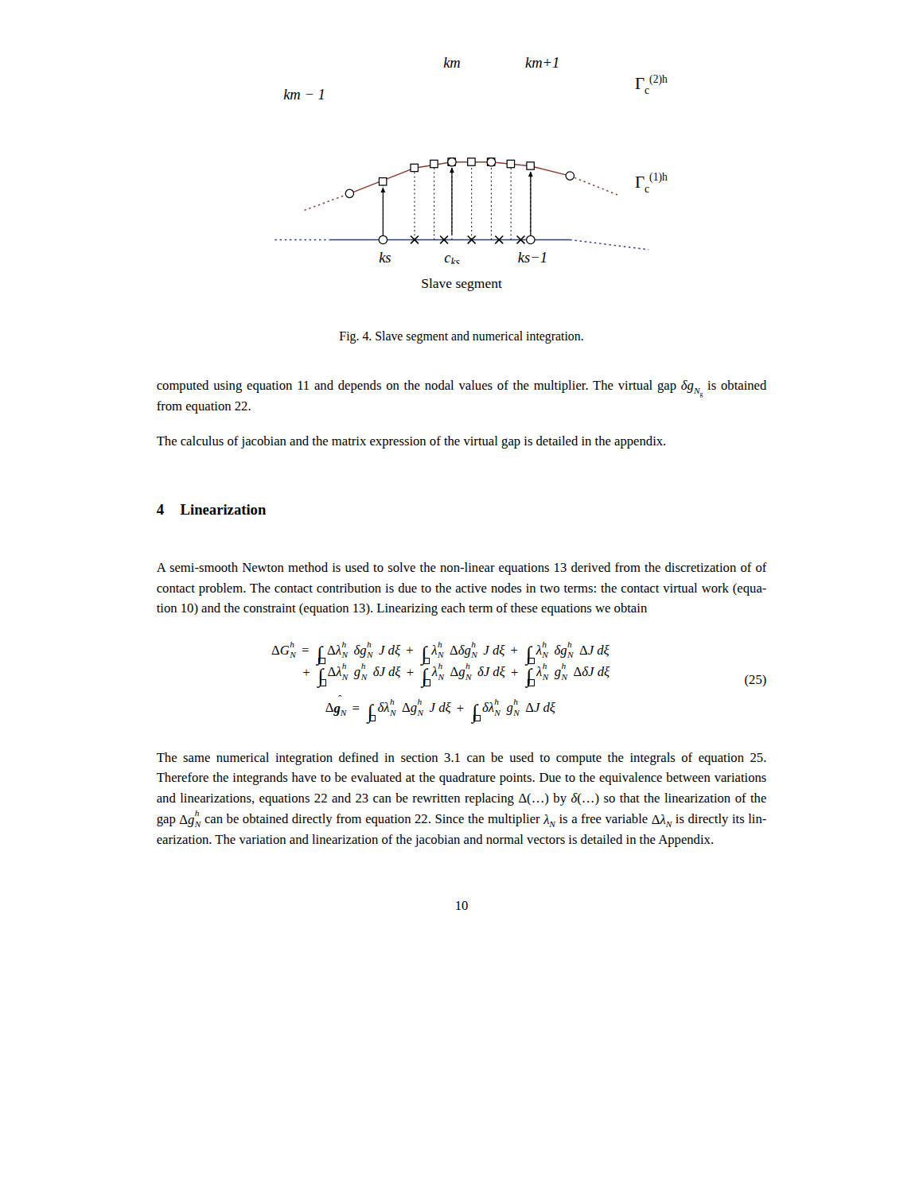Slave segment and numerical integration A master surface polyline labelled Gamma c superscript (2) h with nodes km minus 1, km and km plus 1, projected by dotted lines onto a slave surface polyline labelled Gamma c superscript (1) h with nodes ks and ks minus 1 and quadrature points c sub ks marked by crosses; arrows point from the slave segment up to the master segment. km km+1 km − 1 ks cks ks−1 Γc(2)h Γc(1)h
Slave segment
Fig. 4. Slave segment and numerical integration.
computed using equation 11 and depends on the nodal values of the multiplier. The virtual gap δgNg is obtained from equation 22.
The calculus of jacobian and the matrix expression of the virtual gap is detailed in the appendix.
4 Linearization
A semi-smooth Newton method is used to solve the non-linear equations 13 derived from the discretization of of contact problem. The contact contribution is due to the active nodes in two terms: the contact virtual work (equation 10) and the constraint (equation 13). Linearizing each term of these equations we obtain
ΔGhN = ∫ ΔλhN δg hN J dξ + ∫ λhN Δδg hN J dξ + ∫ λhN δg hN ΔJ dξ
+ ∫ ΔλhN ghN δJ dξ + ∫ λhN ΔghN δJ dξ + ∫ λhN ghN ΔδJ dξ
Δ ̂ gN = ∫ δλ hN ΔghN J dξ + ∫ δλ hN ghN ΔJ dξ
(25)
The same numerical integration defined in section 3.1 can be used to compute the integrals of equation 25. Therefore the integrands have to be evaluated at the quadrature points. Due to the equivalence between variations and linearizations, equations 22 and 23 can be rewritten replacing Δ(…) by δ(…) so that the linearization of the gap ΔghN can be obtained directly from equation 22. Since the multiplier λN is a free variable ΔλN is directly its linearization. The variation and linearization of the jacobian and normal vectors is detailed in the Appendix.
10